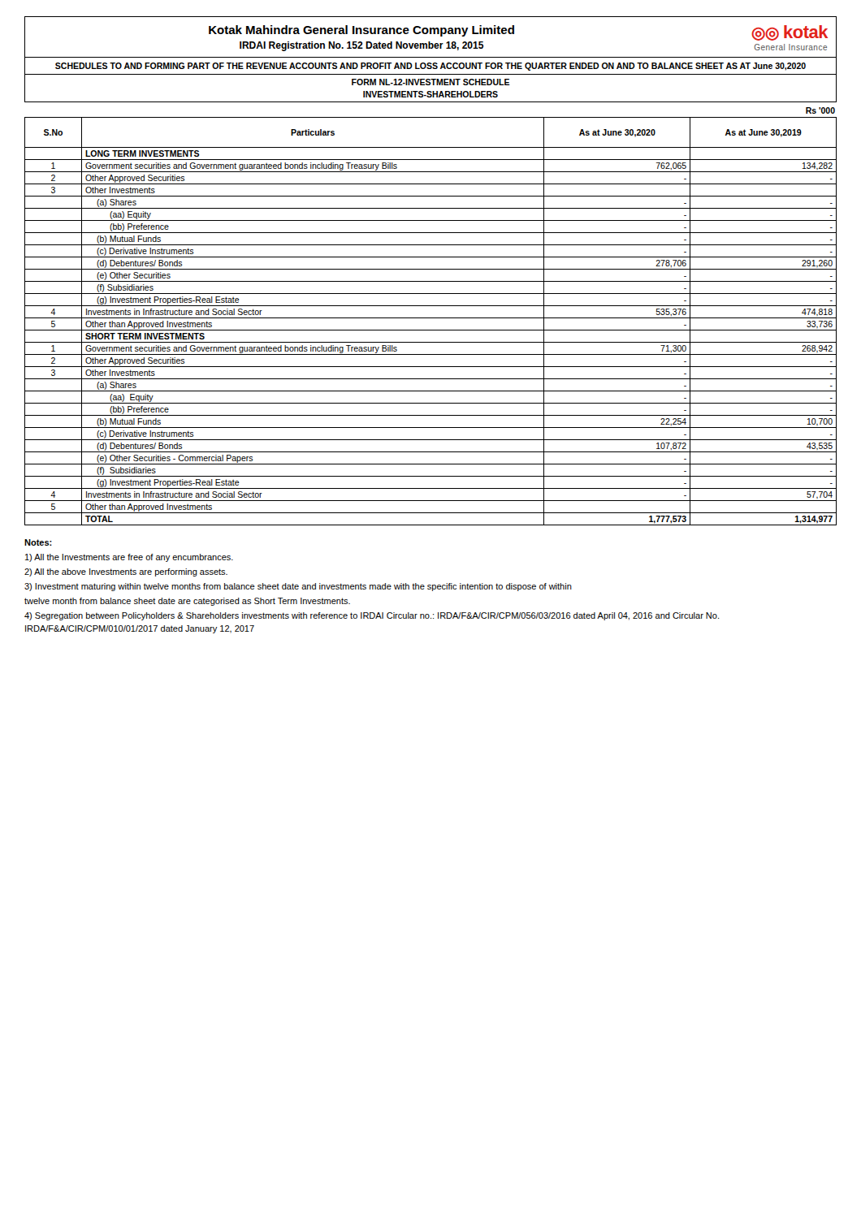Kotak Mahindra General Insurance Company Limited
IRDAI Registration No. 152 Dated November 18, 2015
◎◎ kotak
General Insurance
SCHEDULES TO AND FORMING PART OF THE REVENUE ACCOUNTS AND PROFIT AND LOSS ACCOUNT FOR THE QUARTER ENDED ON AND TO BALANCE SHEET AS AT June 30,2020
FORM NL-12-INVESTMENT SCHEDULE
INVESTMENTS-SHAREHOLDERS
Rs '000
| S.No | Particulars | As at June 30,2020 | As at June 30,2019 |
| --- | --- | --- | --- |
| | LONG TERM INVESTMENTS | | |
| 1 | Government securities and Government guaranteed bonds including Treasury Bills | 762,065 | 134,282 |
| 2 | Other Approved Securities | - | - |
| 3 | Other Investments | | |
| | (a) Shares | - | - |
| | (aa) Equity | - | - |
| | (bb) Preference | - | - |
| | (b) Mutual Funds | - | - |
| | (c) Derivative Instruments | - | - |
| | (d) Debentures/ Bonds | 278,706 | 291,260 |
| | (e) Other Securities | - | - |
| | (f) Subsidiaries | - | - |
| | (g) Investment Properties-Real Estate | - | - |
| 4 | Investments in Infrastructure and Social Sector | 535,376 | 474,818 |
| 5 | Other than Approved Investments | - | 33,736 |
| | SHORT TERM INVESTMENTS | | |
| 1 | Government securities and Government guaranteed bonds including Treasury Bills | 71,300 | 268,942 |
| 2 | Other Approved Securities | - | - |
| 3 | Other Investments | - | - |
| | (a) Shares | - | - |
| | (aa) Equity | - | - |
| | (bb) Preference | - | - |
| | (b) Mutual Funds | 22,254 | 10,700 |
| | (c) Derivative Instruments | - | - |
| | (d) Debentures/ Bonds | 107,872 | 43,535 |
| | (e) Other Securities - Commercial Papers | - | - |
| | (f) Subsidiaries | - | - |
| | (g) Investment Properties-Real Estate | - | - |
| 4 | Investments in Infrastructure and Social Sector | - | 57,704 |
| 5 | Other than Approved Investments | | |
| | TOTAL | 1,777,573 | 1,314,977 |
Notes:
1) All the Investments are free of any encumbrances.
2) All the above Investments are performing assets.
3) Investment maturing within twelve months from balance sheet date and investments made with the specific intention to dispose of within
twelve month from balance sheet date are categorised as Short Term Investments.
4) Segregation between Policyholders & Shareholders investments with reference to IRDAI Circular no.: IRDA/F&A/CIR/CPM/056/03/2016 dated April 04, 2016 and Circular No. IRDA/F&A/CIR/CPM/010/01/2017 dated January 12, 2017